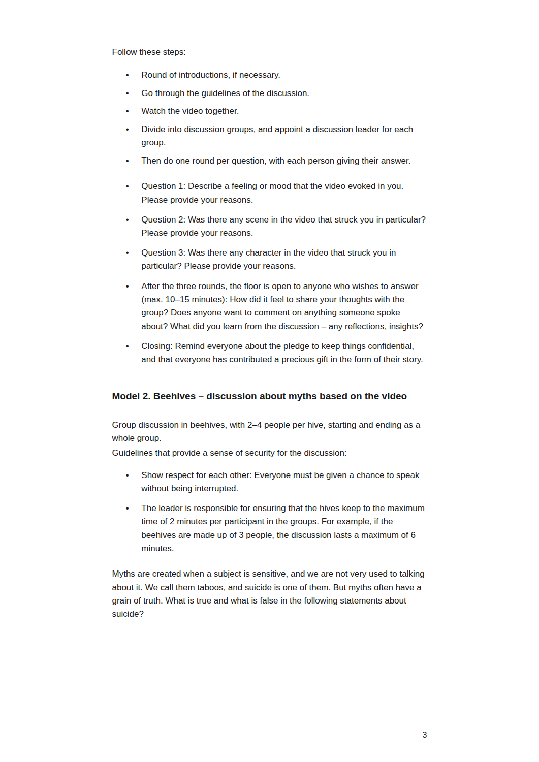Follow these steps:
Round of introductions, if necessary.
Go through the guidelines of the discussion.
Watch the video together.
Divide into discussion groups, and appoint a discussion leader for each group.
Then do one round per question, with each person giving their answer.
Question 1: Describe a feeling or mood that the video evoked in you. Please provide your reasons.
Question 2: Was there any scene in the video that struck you in particular? Please provide your reasons.
Question 3: Was there any character in the video that struck you in particular? Please provide your reasons.
After the three rounds, the floor is open to anyone who wishes to answer (max. 10–15 minutes): How did it feel to share your thoughts with the group? Does anyone want to comment on anything someone spoke about? What did you learn from the discussion – any reflections, insights?
Closing: Remind everyone about the pledge to keep things confidential, and that everyone has contributed a precious gift in the form of their story.
Model 2. Beehives – discussion about myths based on the video
Group discussion in beehives, with 2–4 people per hive, starting and ending as a whole group.
Guidelines that provide a sense of security for the discussion:
Show respect for each other: Everyone must be given a chance to speak without being interrupted.
The leader is responsible for ensuring that the hives keep to the maximum time of 2 minutes per participant in the groups. For example, if the beehives are made up of 3 people, the discussion lasts a maximum of 6 minutes.
Myths are created when a subject is sensitive, and we are not very used to talking about it. We call them taboos, and suicide is one of them. But myths often have a grain of truth. What is true and what is false in the following statements about suicide?
3